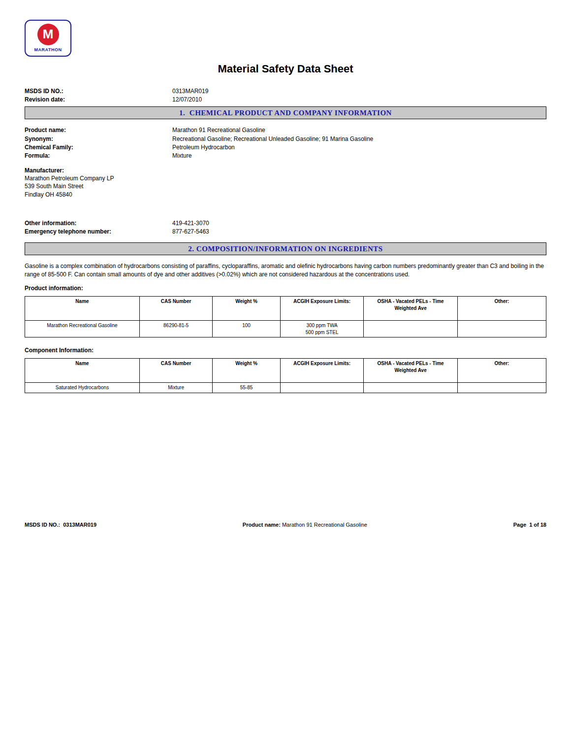M
MARATHON
Material Safety Data Sheet
MSDS ID NO.:
0313MAR019
Revision date:
12/07/2010
1. CHEMICAL PRODUCT AND COMPANY INFORMATION
Product name:
Marathon 91 Recreational Gasoline
Synonym:
Recreational Gasoline; Recreational Unleaded Gasoline; 91 Marina Gasoline
Chemical Family:
Petroleum Hydrocarbon
Formula:
Mixture
Manufacturer:
Marathon Petroleum Company LP
539 South Main Street
Findlay OH 45840
Other information:
419-421-3070
Emergency telephone number:
877-627-5463
2. COMPOSITION/INFORMATION ON INGREDIENTS
Gasoline is a complex combination of hydrocarbons consisting of paraffins, cycloparaffins, aromatic and olefinic hydrocarbons having carbon numbers predominantly greater than C3 and boiling in the range of 85-500 F. Can contain small amounts of dye and other additives (>0.02%) which are not considered hazardous at the concentrations used.
Product information:
| Name | CAS Number | Weight % | ACGIH Exposure Limits: | OSHA - Vacated PELs - Time Weighted Ave | Other: |
| --- | --- | --- | --- | --- | --- |
| Marathon Recreational Gasoline | 86290-81-5 | 100 | 300 ppm TWA 500 ppm STEL | | |
Component Information:
| Name | CAS Number | Weight % | ACGIH Exposure Limits: | OSHA - Vacated PELs - Time Weighted Ave | Other: |
| --- | --- | --- | --- | --- | --- |
| Saturated Hydrocarbons | Mixture | 55-85 | | | |
MSDS ID NO.: 0313MAR019
Product name: Marathon 91 Recreational Gasoline
Page 1 of 18